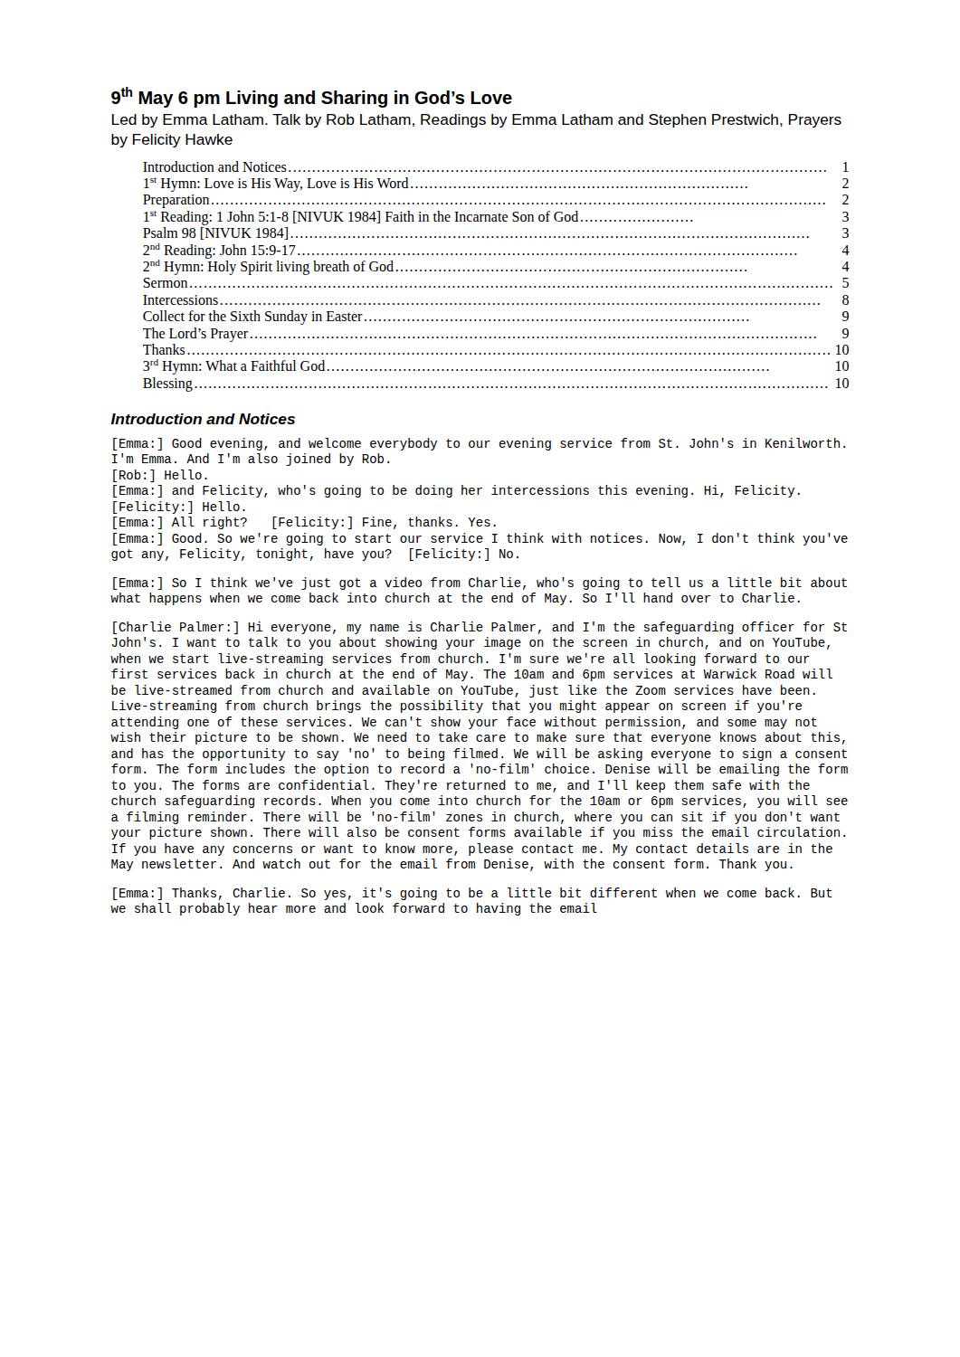9th May 6 pm Living and Sharing in God’s Love
Led by Emma Latham. Talk by Rob Latham, Readings by Emma Latham and Stephen Prestwich, Prayers by Felicity Hawke
Introduction and Notices................................................................................................................. 1
1st Hymn: Love is His Way, Love is His Word....................................................................... 2
Preparation................................................................................................................................. 2
1st Reading: 1 John 5:1-8 [NIVUK 1984] Faith in the Incarnate Son of God........................ 3
Psalm 98 [NIVUK 1984]............................................................................................................. 3
2nd Reading: John 15:9-17......................................................................................................... 4
2nd Hymn: Holy Spirit living breath of God.......................................................................... 4
Sermon....................................................................................................................................... 5
Intercessions.............................................................................................................................. 8
Collect for the Sixth Sunday in Easter................................................................................. 9
The Lord’s Prayer....................................................................................................................... 9
Thanks....................................................................................................................................... 10
3rd Hymn: What a Faithful God............................................................................................. 10
Blessing..................................................................................................................................... 10
Introduction and Notices
[Emma:] Good evening, and welcome everybody to our evening service from St. John's in Kenilworth. I'm Emma. And I'm also joined by Rob.
[Rob:] Hello.
[Emma:] and Felicity, who's going to be doing her intercessions this evening. Hi, Felicity.
[Felicity:] Hello.
[Emma:] All right? [Felicity:] Fine, thanks. Yes.
[Emma:] Good. So we're going to start our service I think with notices. Now, I don't think you've got any, Felicity, tonight, have you? [Felicity:] No.
[Emma:] So I think we've just got a video from Charlie, who's going to tell us a little bit about what happens when we come back into church at the end of May. So I'll hand over to Charlie.
[Charlie Palmer:] Hi everyone, my name is Charlie Palmer, and I'm the safeguarding officer for St John's. I want to talk to you about showing your image on the screen in church, and on YouTube, when we start live-streaming services from church. I'm sure we're all looking forward to our first services back in church at the end of May. The 10am and 6pm services at Warwick Road will be live-streamed from church and available on YouTube, just like the Zoom services have been. Live-streaming from church brings the possibility that you might appear on screen if you're attending one of these services. We can't show your face without permission, and some may not wish their picture to be shown. We need to take care to make sure that everyone knows about this, and has the opportunity to say 'no' to being filmed. We will be asking everyone to sign a consent form. The form includes the option to record a 'no-film' choice. Denise will be emailing the form to you. The forms are confidential. They're returned to me, and I'll keep them safe with the church safeguarding records. When you come into church for the 10am or 6pm services, you will see a filming reminder. There will be 'no-film' zones in church, where you can sit if you don't want your picture shown. There will also be consent forms available if you miss the email circulation. If you have any concerns or want to know more, please contact me. My contact details are in the May newsletter. And watch out for the email from Denise, with the consent form. Thank you.
[Emma:] Thanks, Charlie. So yes, it's going to be a little bit different when we come back. But we shall probably hear more and look forward to having the email